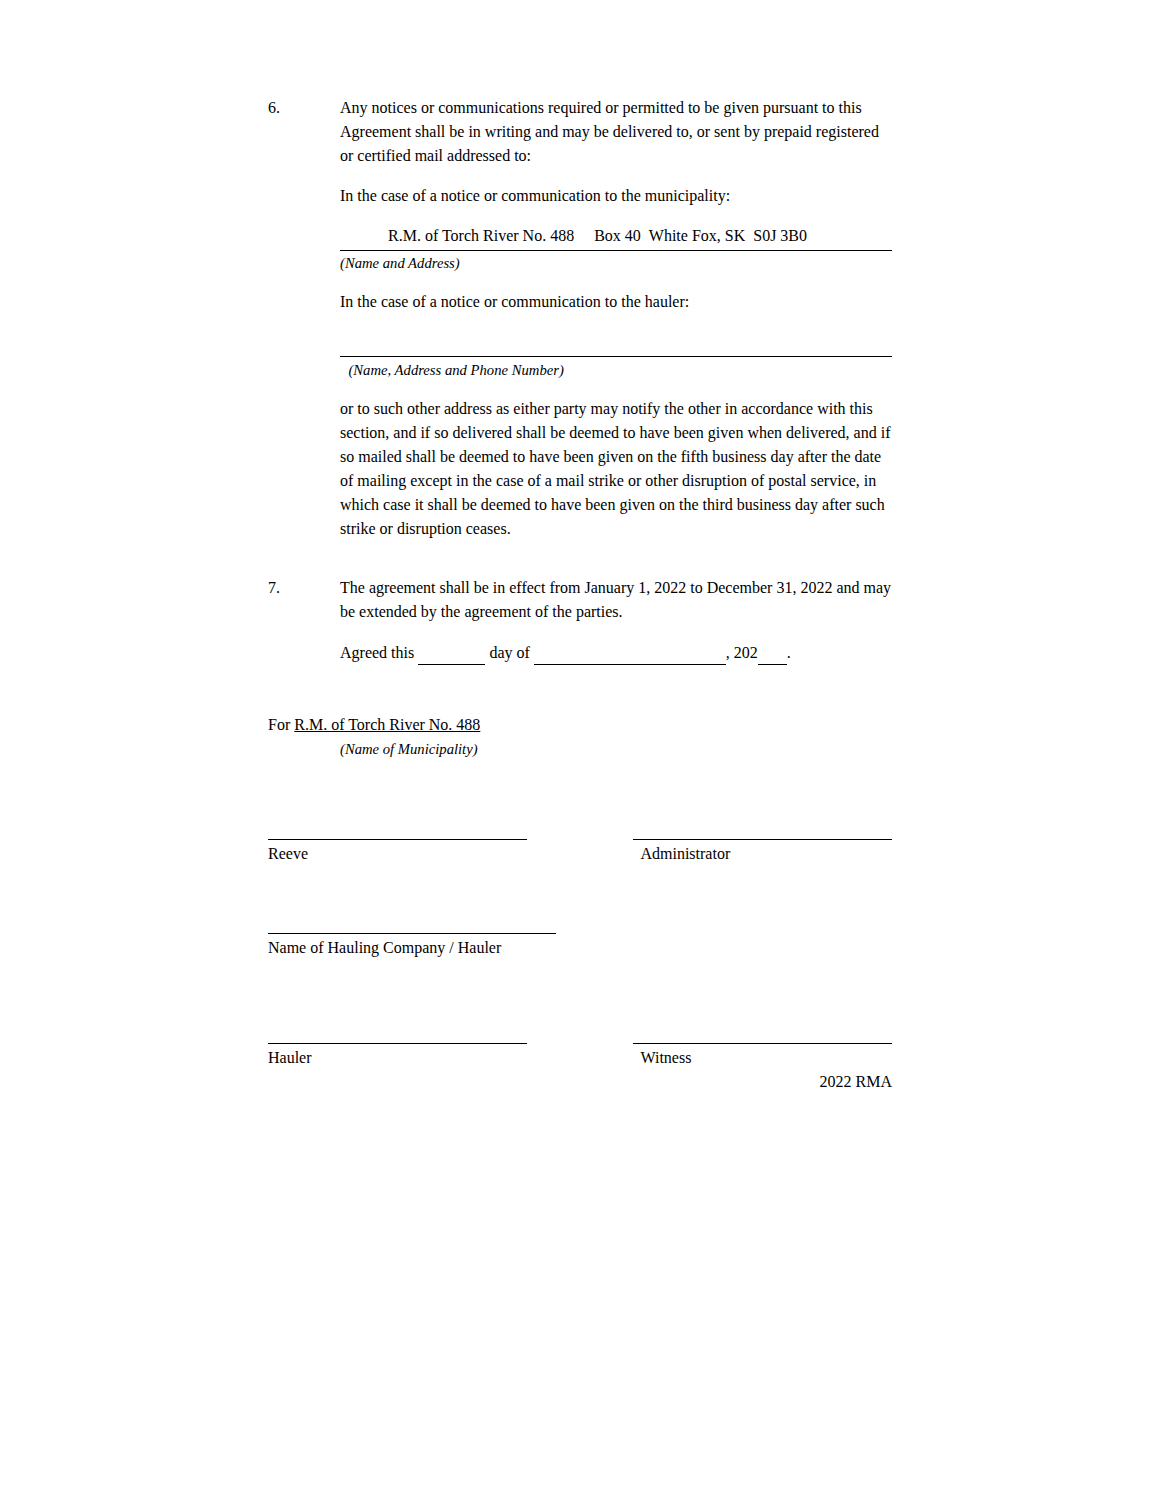6.
Any notices or communications required or permitted to be given pursuant to this Agreement shall be in writing and may be delivered to, or sent by prepaid registered or certified mail addressed to:
In the case of a notice or communication to the municipality:
R.M. of Torch River No. 488 Box 40 White Fox, SK S0J 3B0
(Name and Address)
In the case of a notice or communication to the hauler:
(Name, Address and Phone Number)
or to such other address as either party may notify the other in accordance with this section, and if so delivered shall be deemed to have been given when delivered, and if so mailed shall be deemed to have been given on the fifth business day after the date of mailing except in the case of a mail strike or other disruption of postal service, in which case it shall be deemed to have been given on the third business day after such strike or disruption ceases.
7.
The agreement shall be in effect from January 1, 2022 to December 31, 2022 and may be extended by the agreement of the parties.
Agreed this day of , 202 .
For R.M. of Torch River No. 488
(Name of Municipality)
Reeve
Administrator
Name of Hauling Company / Hauler
Hauler
Witness
2022 RMA